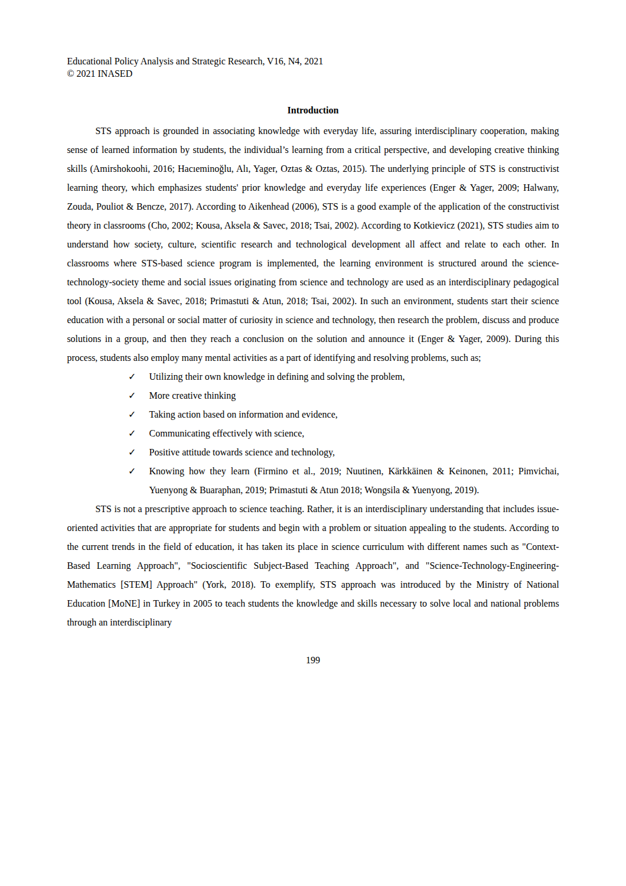Educational Policy Analysis and Strategic Research, V16, N4, 2021
© 2021 INASED
Introduction
STS approach is grounded in associating knowledge with everyday life, assuring interdisciplinary cooperation, making sense of learned information by students, the individual’s learning from a critical perspective, and developing creative thinking skills (Amirshokoohi, 2016; Hacıeminoğlu, Alı, Yager, Oztas & Oztas, 2015). The underlying principle of STS is constructivist learning theory, which emphasizes students' prior knowledge and everyday life experiences (Enger & Yager, 2009; Halwany, Zouda, Pouliot & Bencze, 2017). According to Aikenhead (2006), STS is a good example of the application of the constructivist theory in classrooms (Cho, 2002; Kousa, Aksela & Savec, 2018; Tsai, 2002). According to Kotkievicz (2021), STS studies aim to understand how society, culture, scientific research and technological development all affect and relate to each other. In classrooms where STS-based science program is implemented, the learning environment is structured around the science-technology-society theme and social issues originating from science and technology are used as an interdisciplinary pedagogical tool (Kousa, Aksela & Savec, 2018; Primastuti & Atun, 2018; Tsai, 2002). In such an environment, students start their science education with a personal or social matter of curiosity in science and technology, then research the problem, discuss and produce solutions in a group, and then they reach a conclusion on the solution and announce it (Enger & Yager, 2009). During this process, students also employ many mental activities as a part of identifying and resolving problems, such as;
Utilizing their own knowledge in defining and solving the problem,
More creative thinking
Taking action based on information and evidence,
Communicating effectively with science,
Positive attitude towards science and technology,
Knowing how they learn (Firmino et al., 2019; Nuutinen, Kärkkäinen & Keinonen, 2011; Pimvichai, Yuenyong & Buaraphan, 2019; Primastuti & Atun 2018; Wongsila & Yuenyong, 2019).
STS is not a prescriptive approach to science teaching. Rather, it is an interdisciplinary understanding that includes issue-oriented activities that are appropriate for students and begin with a problem or situation appealing to the students. According to the current trends in the field of education, it has taken its place in science curriculum with different names such as "Context-Based Learning Approach", "Socioscientific Subject-Based Teaching Approach", and "Science-Technology-Engineering-Mathematics [STEM] Approach" (York, 2018). To exemplify, STS approach was introduced by the Ministry of National Education [MoNE] in Turkey in 2005 to teach students the knowledge and skills necessary to solve local and national problems through an interdisciplinary
199